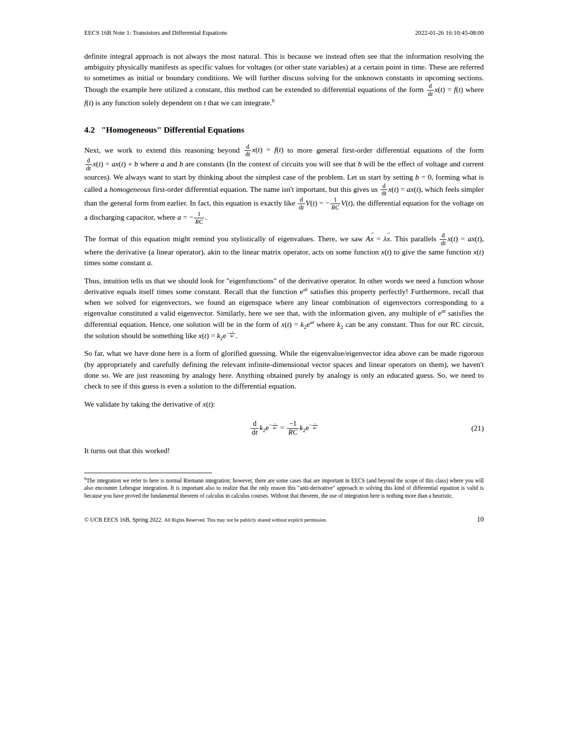EECS 16B Note 1: Transistors and Differential Equations
2022-01-26 16:10:45-08:00
definite integral approach is not always the most natural. This is because we instead often see that the information resolving the ambiguity physically manifests as specific values for voltages (or other state variables) at a certain point in time. These are referred to sometimes as initial or boundary conditions. We will further discuss solving for the unknown constants in upcoming sections. Though the example here utilized a constant, this method can be extended to differential equations of the form ddt x(t) = f(t) where f(t) is any function solely dependent on t that we can integrate.6
4.2 "Homogeneous" Differential Equations
Next, we work to extend this reasoning beyond ddt x(t) = f(t) to more general first-order differential equations of the form ddt x(t) = ax(t) + b where a and b are constants (In the context of circuits you will see that b will be the effect of voltage and current sources). We always want to start by thinking about the simplest case of the problem. Let us start by setting b = 0, forming what is called a homogeneous first-order differential equation. The name isn't important, but this gives us ddt x(t) = ax(t), which feels simpler than the general form from earlier. In fact, this equation is exactly like ddt V(t) = −1 RC V(t), the differential equation for the voltage on a discharging capacitor, where a = −1 RC.
The format of this equation might remind you stylistically of eigenvalues. There, we saw Ax = λx. This parallels ddt x(t) = ax(t), where the derivative (a linear operator), akin to the linear matrix operator, acts on some function x(t) to give the same function x(t) times some constant a.
Thus, intuition tells us that we should look for "eigenfunctions" of the derivative operator. In other words we need a function whose derivative equals itself times some constant. Recall that the function eat satisfies this property perfectly! Furthermore, recall that when we solved for eigenvectors, we found an eigenspace where any linear combination of eigenvectors corresponding to a eigenvalue constituted a valid eigenvector. Similarly, here we see that, with the information given, any multiple of eat satisfies the differential equation. Hence, one solution will be in the form of x(t) = k2eat where k2 can be any constant. Thus for our RC circuit, the solution should be something like x(t) = k2e−tRC.
So far, what we have done here is a form of glorified guessing. While the eigenvalue/eigenvector idea above can be made rigorous (by appropriately and carefully defining the relevant infinite-dimensional vector spaces and linear operators on them), we haven't done so. We are just reasoning by analogy here. Anything obtained purely by analogy is only an educated guess. So, we need to check to see if this guess is even a solution to the differential equation.
We validate by taking the derivative of x(t):
ddt k2e−tRC = −1 RC k2e−tRC
(21)
It turns out that this worked!
6The integration we refer to here is normal Riemann integration; however, there are some cases that are important in EECS (and beyond the scope of this class) where you will also encounter Lebesgue integration. It is important also to realize that the only reason this "anti-derivative" approach to solving this kind of differential equation is valid is because you have proved the fundamental theorem of calculus in calculus courses. Without that theorem, the use of integration here is nothing more than a heuristic.
© UCB EECS 16B, Spring 2022. All Rights Reserved. This may not be publicly shared without explicit permission.
10